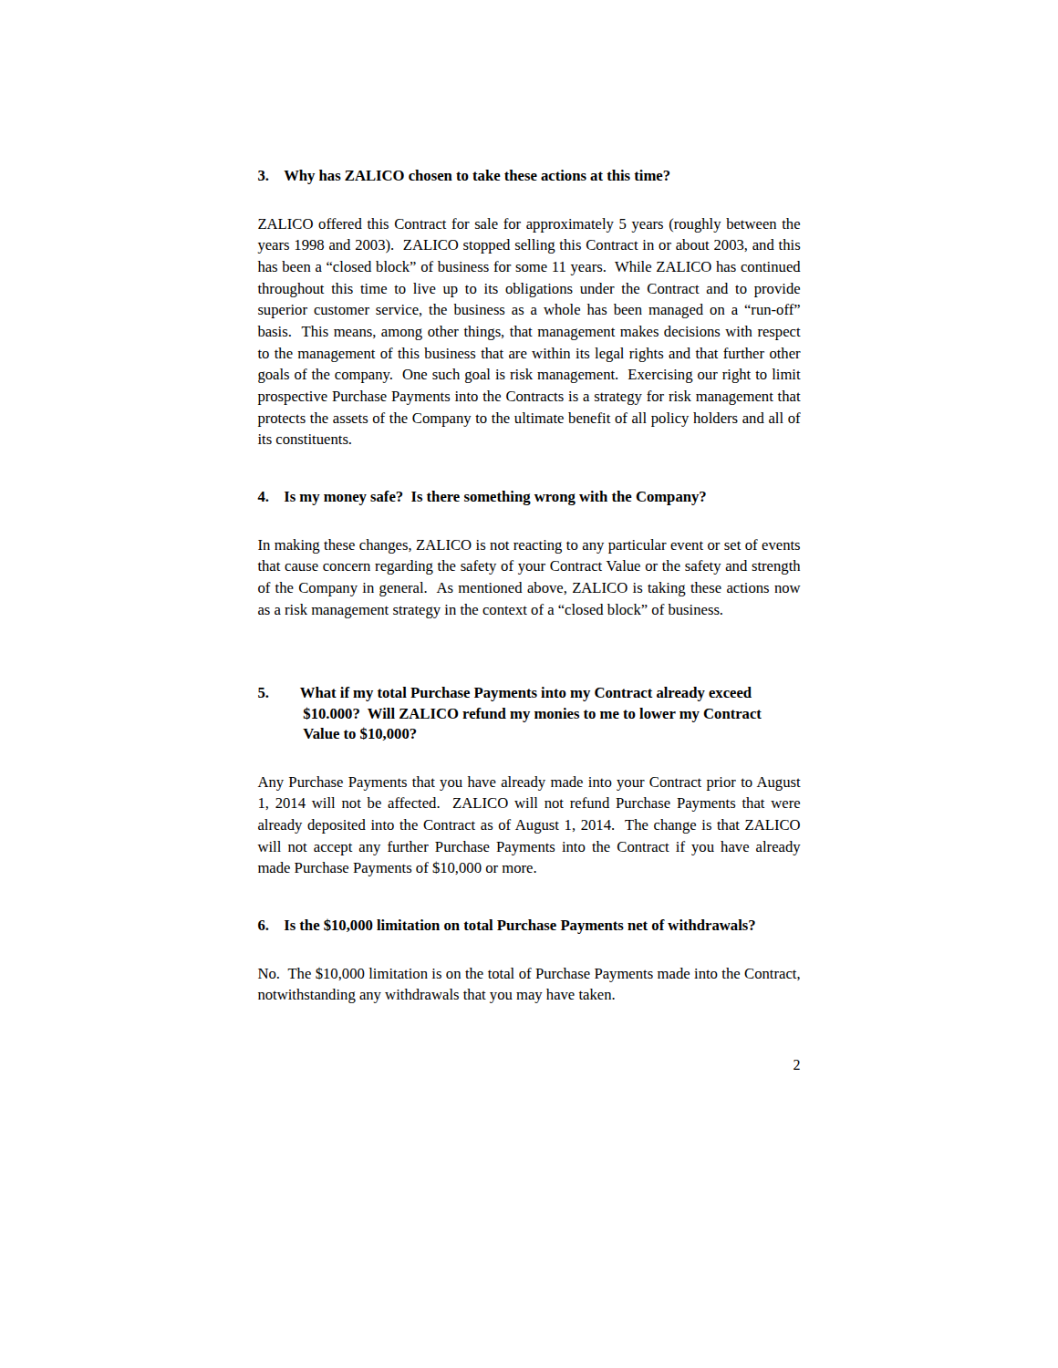3. Why has ZALICO chosen to take these actions at this time?
ZALICO offered this Contract for sale for approximately 5 years (roughly between the years 1998 and 2003). ZALICO stopped selling this Contract in or about 2003, and this has been a “closed block” of business for some 11 years. While ZALICO has continued throughout this time to live up to its obligations under the Contract and to provide superior customer service, the business as a whole has been managed on a “run-off” basis. This means, among other things, that management makes decisions with respect to the management of this business that are within its legal rights and that further other goals of the company. One such goal is risk management. Exercising our right to limit prospective Purchase Payments into the Contracts is a strategy for risk management that protects the assets of the Company to the ultimate benefit of all policy holders and all of its constituents.
4. Is my money safe? Is there something wrong with the Company?
In making these changes, ZALICO is not reacting to any particular event or set of events that cause concern regarding the safety of your Contract Value or the safety and strength of the Company in general. As mentioned above, ZALICO is taking these actions now as a risk management strategy in the context of a “closed block” of business.
5. What if my total Purchase Payments into my Contract already exceed $10.000? Will ZALICO refund my monies to me to lower my Contract Value to $10,000?
Any Purchase Payments that you have already made into your Contract prior to August 1, 2014 will not be affected. ZALICO will not refund Purchase Payments that were already deposited into the Contract as of August 1, 2014. The change is that ZALICO will not accept any further Purchase Payments into the Contract if you have already made Purchase Payments of $10,000 or more.
6. Is the $10,000 limitation on total Purchase Payments net of withdrawals?
No. The $10,000 limitation is on the total of Purchase Payments made into the Contract, notwithstanding any withdrawals that you may have taken.
2